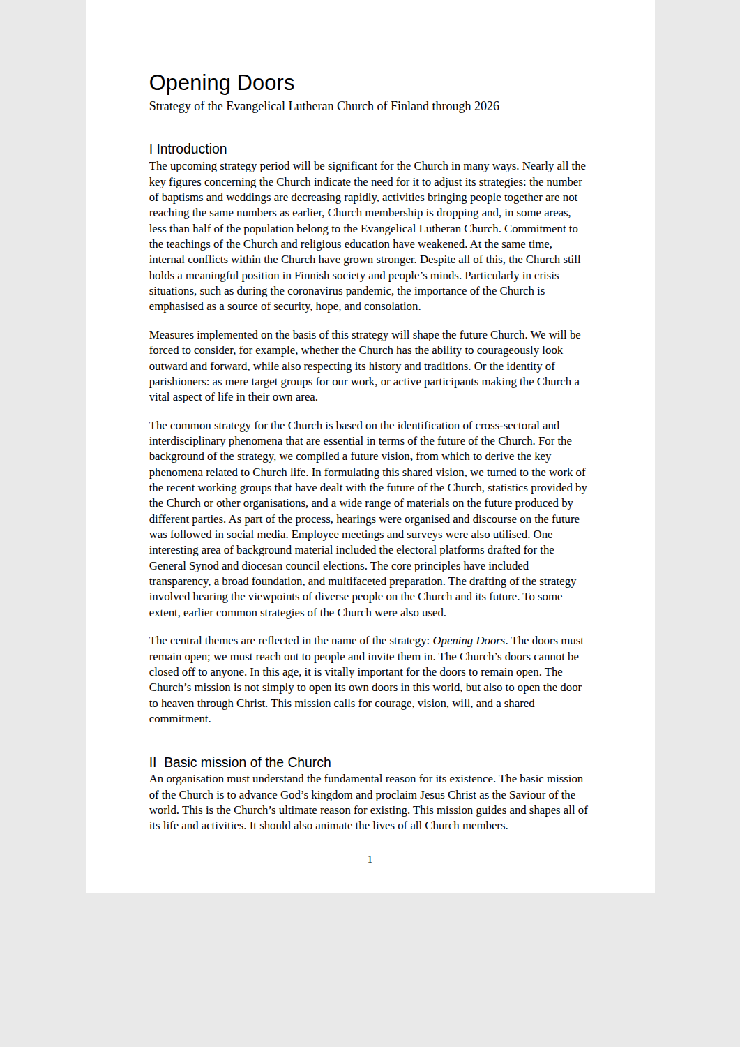Opening Doors
Strategy of the Evangelical Lutheran Church of Finland through 2026
I Introduction
The upcoming strategy period will be significant for the Church in many ways. Nearly all the key figures concerning the Church indicate the need for it to adjust its strategies: the number of baptisms and weddings are decreasing rapidly, activities bringing people together are not reaching the same numbers as earlier, Church membership is dropping and, in some areas, less than half of the population belong to the Evangelical Lutheran Church. Commitment to the teachings of the Church and religious education have weakened. At the same time, internal conflicts within the Church have grown stronger. Despite all of this, the Church still holds a meaningful position in Finnish society and people’s minds. Particularly in crisis situations, such as during the coronavirus pandemic, the importance of the Church is emphasised as a source of security, hope, and consolation.
Measures implemented on the basis of this strategy will shape the future Church. We will be forced to consider, for example, whether the Church has the ability to courageously look outward and forward, while also respecting its history and traditions. Or the identity of parishioners: as mere target groups for our work, or active participants making the Church a vital aspect of life in their own area.
The common strategy for the Church is based on the identification of cross-sectoral and interdisciplinary phenomena that are essential in terms of the future of the Church. For the background of the strategy, we compiled a future vision, from which to derive the key phenomena related to Church life. In formulating this shared vision, we turned to the work of the recent working groups that have dealt with the future of the Church, statistics provided by the Church or other organisations, and a wide range of materials on the future produced by different parties. As part of the process, hearings were organised and discourse on the future was followed in social media. Employee meetings and surveys were also utilised. One interesting area of background material included the electoral platforms drafted for the General Synod and diocesan council elections. The core principles have included transparency, a broad foundation, and multifaceted preparation. The drafting of the strategy involved hearing the viewpoints of diverse people on the Church and its future. To some extent, earlier common strategies of the Church were also used.
The central themes are reflected in the name of the strategy: Opening Doors. The doors must remain open; we must reach out to people and invite them in. The Church’s doors cannot be closed off to anyone. In this age, it is vitally important for the doors to remain open. The Church’s mission is not simply to open its own doors in this world, but also to open the door to heaven through Christ. This mission calls for courage, vision, will, and a shared commitment.
II Basic mission of the Church
An organisation must understand the fundamental reason for its existence. The basic mission of the Church is to advance God’s kingdom and proclaim Jesus Christ as the Saviour of the world. This is the Church’s ultimate reason for existing. This mission guides and shapes all of its life and activities. It should also animate the lives of all Church members.
1